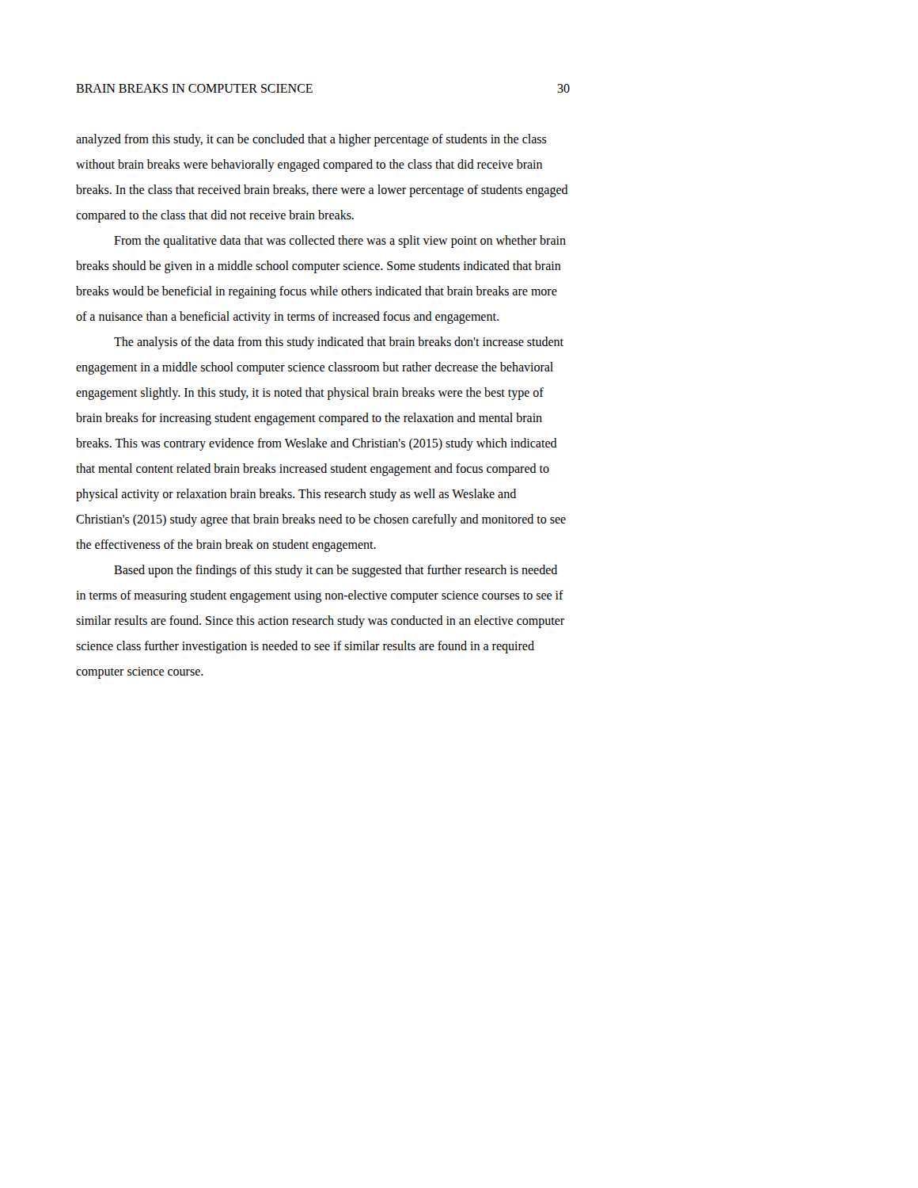Brain Breaks in Computer Science 30
analyzed from this study, it can be concluded that a higher percentage of students in the class without brain breaks were behaviorally engaged compared to the class that did receive brain breaks. In the class that received brain breaks, there were a lower percentage of students engaged compared to the class that did not receive brain breaks.
From the qualitative data that was collected there was a split view point on whether brain breaks should be given in a middle school computer science. Some students indicated that brain breaks would be beneficial in regaining focus while others indicated that brain breaks are more of a nuisance than a beneficial activity in terms of increased focus and engagement.
The analysis of the data from this study indicated that brain breaks don't increase student engagement in a middle school computer science classroom but rather decrease the behavioral engagement slightly. In this study, it is noted that physical brain breaks were the best type of brain breaks for increasing student engagement compared to the relaxation and mental brain breaks. This was contrary evidence from Weslake and Christian's (2015) study which indicated that mental content related brain breaks increased student engagement and focus compared to physical activity or relaxation brain breaks. This research study as well as Weslake and Christian's (2015) study agree that brain breaks need to be chosen carefully and monitored to see the effectiveness of the brain break on student engagement.
Based upon the findings of this study it can be suggested that further research is needed in terms of measuring student engagement using non-elective computer science courses to see if similar results are found. Since this action research study was conducted in an elective computer science class further investigation is needed to see if similar results are found in a required computer science course.